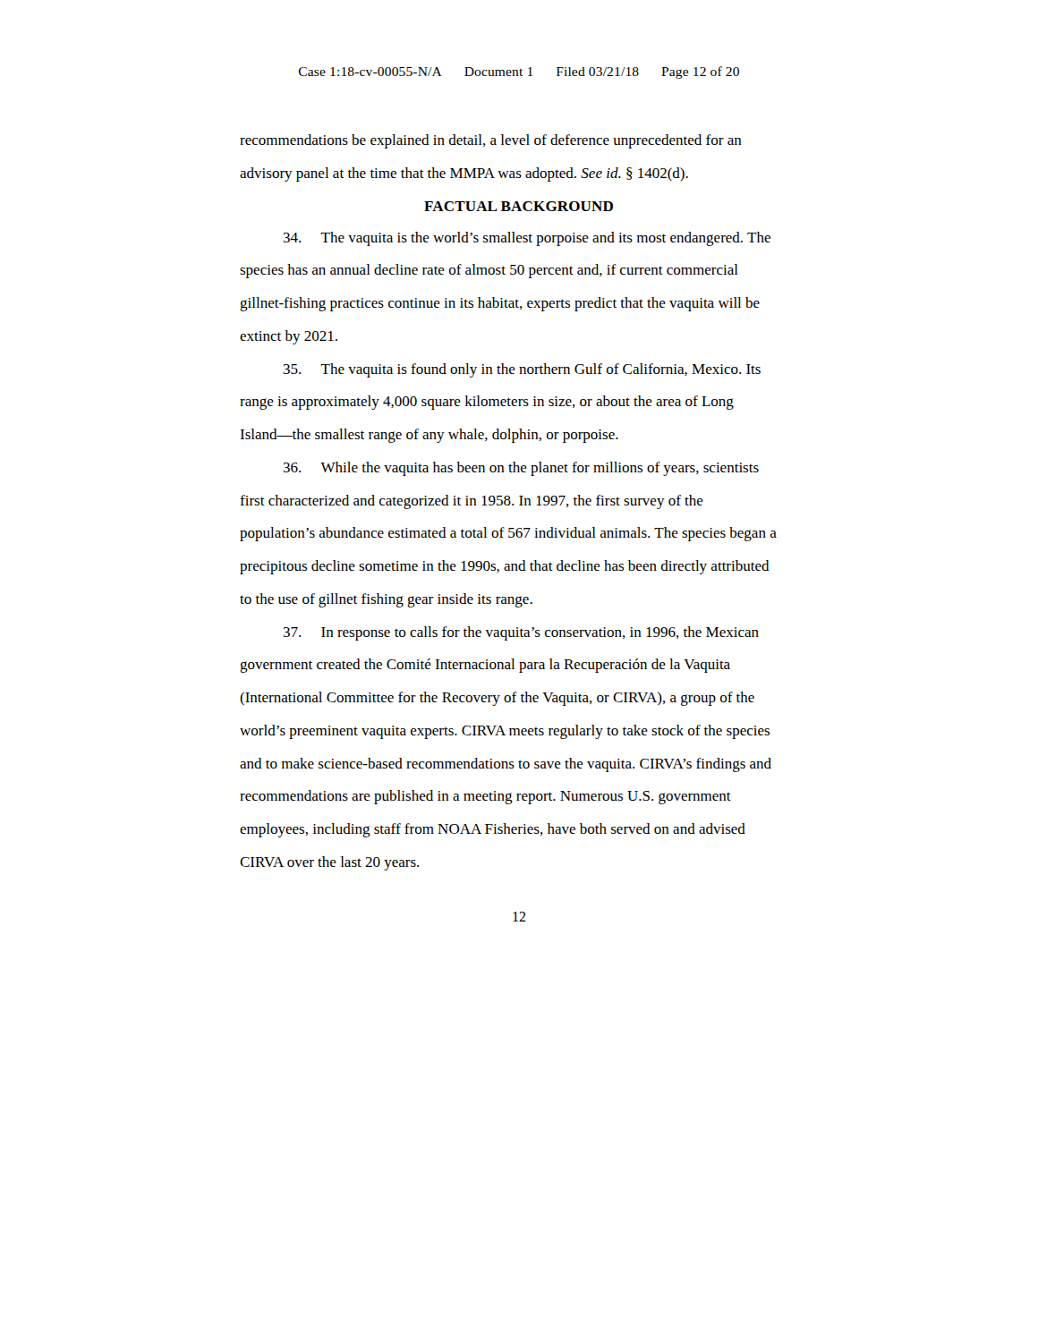Case 1:18-cv-00055-N/A Document 1 Filed 03/21/18 Page 12 of 20
recommendations be explained in detail, a level of deference unprecedented for an
advisory panel at the time that the MMPA was adopted. See id. § 1402(d).
FACTUAL BACKGROUND
34. The vaquita is the world’s smallest porpoise and its most endangered. The
species has an annual decline rate of almost 50 percent and, if current commercial
gillnet-fishing practices continue in its habitat, experts predict that the vaquita will be
extinct by 2021.
35. The vaquita is found only in the northern Gulf of California, Mexico. Its
range is approximately 4,000 square kilometers in size, or about the area of Long
Island—the smallest range of any whale, dolphin, or porpoise.
36. While the vaquita has been on the planet for millions of years, scientists
first characterized and categorized it in 1958. In 1997, the first survey of the
population’s abundance estimated a total of 567 individual animals. The species began a
precipitous decline sometime in the 1990s, and that decline has been directly attributed
to the use of gillnet fishing gear inside its range.
37. In response to calls for the vaquita’s conservation, in 1996, the Mexican
government created the Comité Internacional para la Recuperación de la Vaquita
(International Committee for the Recovery of the Vaquita, or CIRVA), a group of the
world’s preeminent vaquita experts. CIRVA meets regularly to take stock of the species
and to make science-based recommendations to save the vaquita. CIRVA’s findings and
recommendations are published in a meeting report. Numerous U.S. government
employees, including staff from NOAA Fisheries, have both served on and advised
CIRVA over the last 20 years.
12